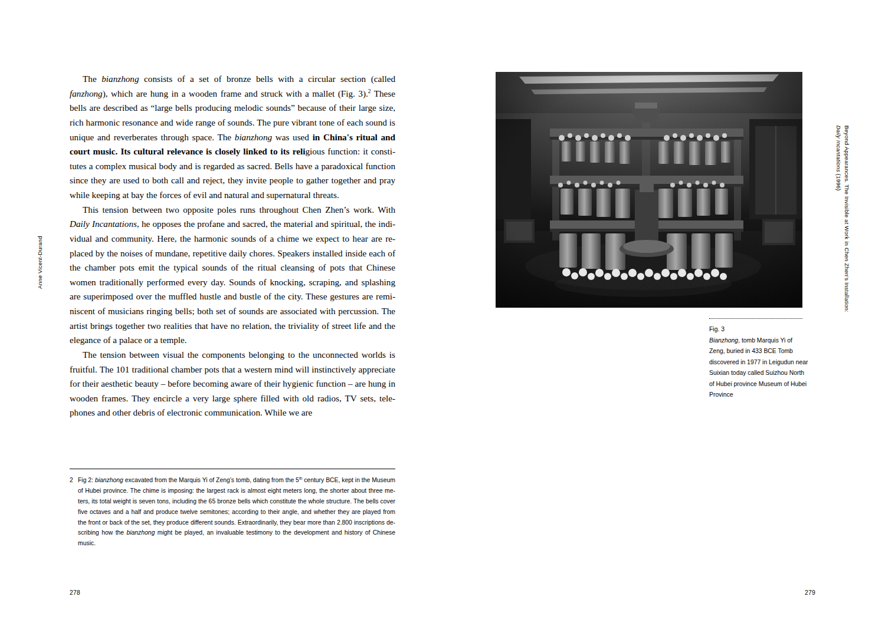Anne Vicent-Durand
The bianzhong consists of a set of bronze bells with a circular section (called fanzhong), which are hung in a wooden frame and struck with a mallet (Fig. 3).2 These bells are described as “large bells producing melodic sounds” because of their large size, rich harmonic resonance and wide range of sounds. The pure vibrant tone of each sound is unique and reverberates through space. The bianzhong was used in China's ritual and court music. Its cultural relevance is closely linked to its religious function: it constitutes a complex musical body and is regarded as sacred. Bells have a paradoxical function since they are used to both call and reject, they invite people to gather together and pray while keeping at bay the forces of evil and natural and supernatural threats.
This tension between two opposite poles runs throughout Chen Zhen’s work. With Daily Incantations, he opposes the profane and sacred, the material and spiritual, the individual and community. Here, the harmonic sounds of a chime we expect to hear are replaced by the noises of mundane, repetitive daily chores. Speakers installed inside each of the chamber pots emit the typical sounds of the ritual cleansing of pots that Chinese women traditionally performed every day. Sounds of knocking, scraping, and splashing are superimposed over the muffled hustle and bustle of the city. These gestures are reminiscent of musicians ringing bells; both set of sounds are associated with percussion. The artist brings together two realities that have no relation, the triviality of street life and the elegance of a palace or a temple.
The tension between visual the components belonging to the unconnected worlds is fruitful. The 101 traditional chamber pots that a western mind will instinctively appreciate for their aesthetic beauty – before becoming aware of their hygienic function – are hung in wooden frames. They encircle a very large sphere filled with old radios, TV sets, telephones and other debris of electronic communication. While we are
2 Fig 2: bianzhong excavated from the Marquis Yi of Zeng’s tomb, dating from the 5th century BCE, kept in the Museum of Hubei province. The chime is imposing: the largest rack is almost eight meters long, the shorter about three meters, its total weight is seven tons, including the 65 bronze bells which constitute the whole structure. The bells cover five octaves and a half and produce twelve semitones; according to their angle, and whether they are played from the front or back of the set, they produce different sounds. Extraordinarily, they bear more than 2.800 inscriptions describing how the bianzhong might be played, an invaluable testimony to the development and history of Chinese music.
278
Fig. 3 Bianzhong, tomb Marquis Yi of Zeng, buried in 433 BCE Tomb discovered in 1977 in Leigudun near Suixian today called Suizhou North of Hubei province Museum of Hubei Province
Beyond Appearances. The Invisible at Work in Chen Zhen's Installation:
Daily Incantations (1996)
279